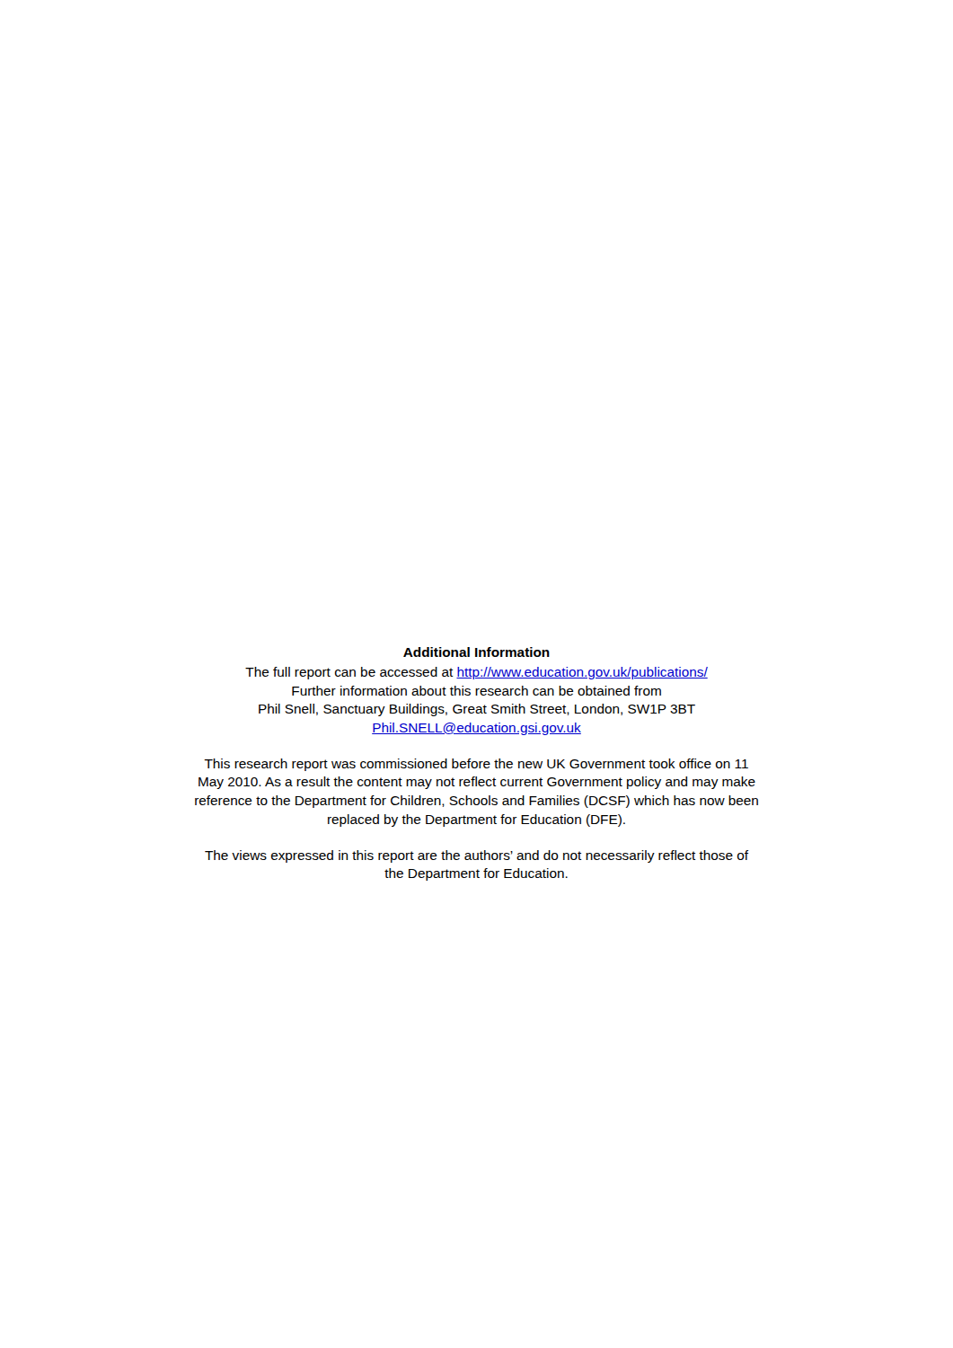Additional Information
The full report can be accessed at http://www.education.gov.uk/publications/
Further information about this research can be obtained from
Phil Snell, Sanctuary Buildings, Great Smith Street, London, SW1P 3BT
Phil.SNELL@education.gsi.gov.uk
This research report was commissioned before the new UK Government took office on 11 May 2010. As a result the content may not reflect current Government policy and may make reference to the Department for Children, Schools and Families (DCSF) which has now been replaced by the Department for Education (DFE).
The views expressed in this report are the authors’ and do not necessarily reflect those of the Department for Education.